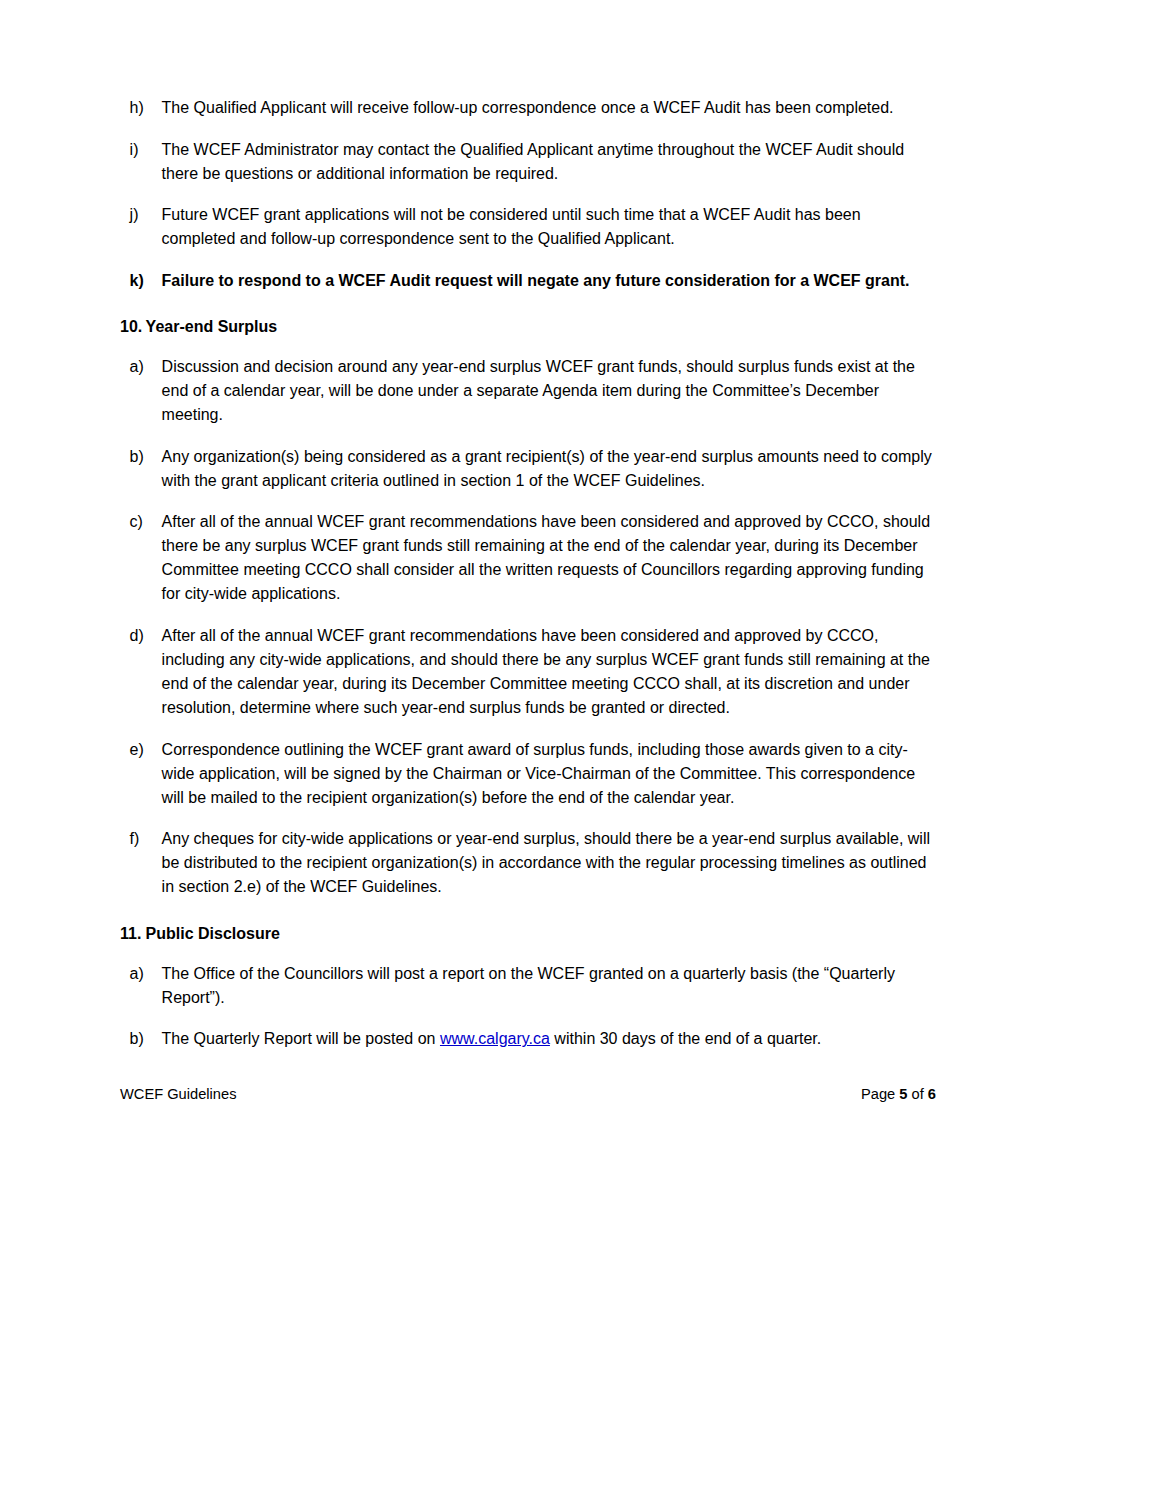h) The Qualified Applicant will receive follow-up correspondence once a WCEF Audit has been completed.
i) The WCEF Administrator may contact the Qualified Applicant anytime throughout the WCEF Audit should there be questions or additional information be required.
j) Future WCEF grant applications will not be considered until such time that a WCEF Audit has been completed and follow-up correspondence sent to the Qualified Applicant.
k) Failure to respond to a WCEF Audit request will negate any future consideration for a WCEF grant.
10. Year-end Surplus
a) Discussion and decision around any year-end surplus WCEF grant funds, should surplus funds exist at the end of a calendar year, will be done under a separate Agenda item during the Committee’s December meeting.
b) Any organization(s) being considered as a grant recipient(s) of the year-end surplus amounts need to comply with the grant applicant criteria outlined in section 1 of the WCEF Guidelines.
c) After all of the annual WCEF grant recommendations have been considered and approved by CCCO, should there be any surplus WCEF grant funds still remaining at the end of the calendar year, during its December Committee meeting CCCO shall consider all the written requests of Councillors regarding approving funding for city-wide applications.
d) After all of the annual WCEF grant recommendations have been considered and approved by CCCO, including any city-wide applications, and should there be any surplus WCEF grant funds still remaining at the end of the calendar year, during its December Committee meeting CCCO shall, at its discretion and under resolution, determine where such year-end surplus funds be granted or directed.
e) Correspondence outlining the WCEF grant award of surplus funds, including those awards given to a city-wide application, will be signed by the Chairman or Vice-Chairman of the Committee. This correspondence will be mailed to the recipient organization(s) before the end of the calendar year.
f) Any cheques for city-wide applications or year-end surplus, should there be a year-end surplus available, will be distributed to the recipient organization(s) in accordance with the regular processing timelines as outlined in section 2.e) of the WCEF Guidelines.
11. Public Disclosure
a) The Office of the Councillors will post a report on the WCEF granted on a quarterly basis (the “Quarterly Report”).
b) The Quarterly Report will be posted on www.calgary.ca within 30 days of the end of a quarter.
WCEF Guidelines Page 5 of 6